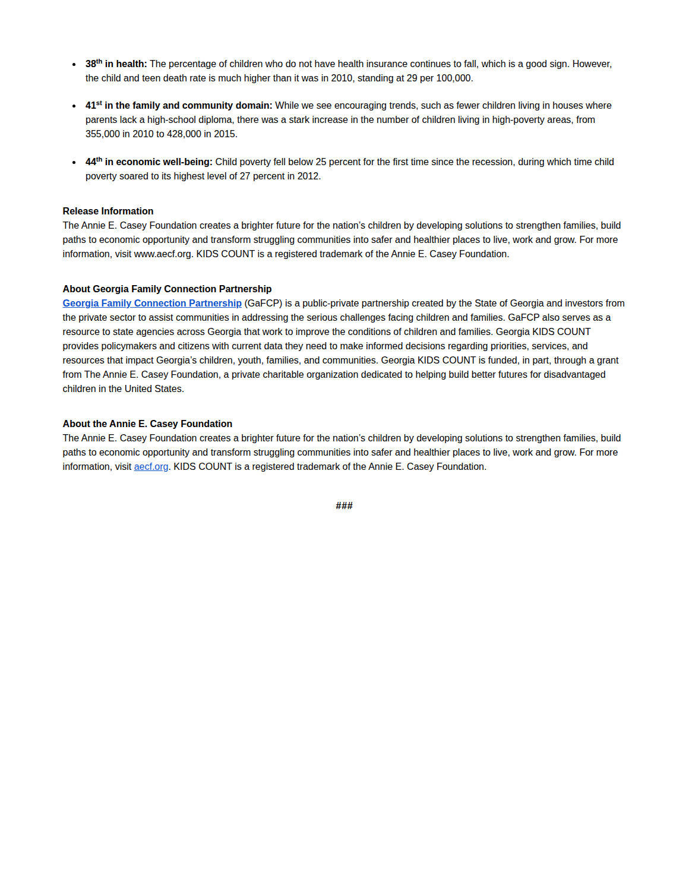38th in health: The percentage of children who do not have health insurance continues to fall, which is a good sign. However, the child and teen death rate is much higher than it was in 2010, standing at 29 per 100,000.
41st in the family and community domain: While we see encouraging trends, such as fewer children living in houses where parents lack a high-school diploma, there was a stark increase in the number of children living in high-poverty areas, from 355,000 in 2010 to 428,000 in 2015.
44th in economic well-being: Child poverty fell below 25 percent for the first time since the recession, during which time child poverty soared to its highest level of 27 percent in 2012.
Release Information
The Annie E. Casey Foundation creates a brighter future for the nation’s children by developing solutions to strengthen families, build paths to economic opportunity and transform struggling communities into safer and healthier places to live, work and grow. For more information, visit www.aecf.org. KIDS COUNT is a registered trademark of the Annie E. Casey Foundation.
About Georgia Family Connection Partnership
Georgia Family Connection Partnership (GaFCP) is a public-private partnership created by the State of Georgia and investors from the private sector to assist communities in addressing the serious challenges facing children and families. GaFCP also serves as a resource to state agencies across Georgia that work to improve the conditions of children and families. Georgia KIDS COUNT provides policymakers and citizens with current data they need to make informed decisions regarding priorities, services, and resources that impact Georgia’s children, youth, families, and communities. Georgia KIDS COUNT is funded, in part, through a grant from The Annie E. Casey Foundation, a private charitable organization dedicated to helping build better futures for disadvantaged children in the United States.
About the Annie E. Casey Foundation
The Annie E. Casey Foundation creates a brighter future for the nation’s children by developing solutions to strengthen families, build paths to economic opportunity and transform struggling communities into safer and healthier places to live, work and grow. For more information, visit aecf.org. KIDS COUNT is a registered trademark of the Annie E. Casey Foundation.
###